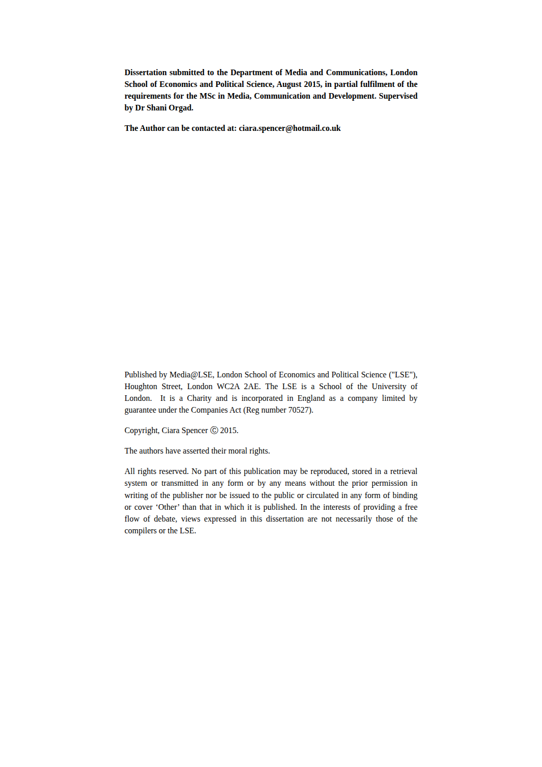Dissertation submitted to the Department of Media and Communications, London School of Economics and Political Science, August 2015, in partial fulfilment of the requirements for the MSc in Media, Communication and Development. Supervised by Dr Shani Orgad.
The Author can be contacted at: ciara.spencer@hotmail.co.uk
Published by Media@LSE, London School of Economics and Political Science ("LSE"), Houghton Street, London WC2A 2AE. The LSE is a School of the University of London. It is a Charity and is incorporated in England as a company limited by guarantee under the Companies Act (Reg number 70527).
Copyright, Ciara Spencer Ⓒ 2015.
The authors have asserted their moral rights.
All rights reserved. No part of this publication may be reproduced, stored in a retrieval system or transmitted in any form or by any means without the prior permission in writing of the publisher nor be issued to the public or circulated in any form of binding or cover ‘Other’ than that in which it is published. In the interests of providing a free flow of debate, views expressed in this dissertation are not necessarily those of the compilers or the LSE.